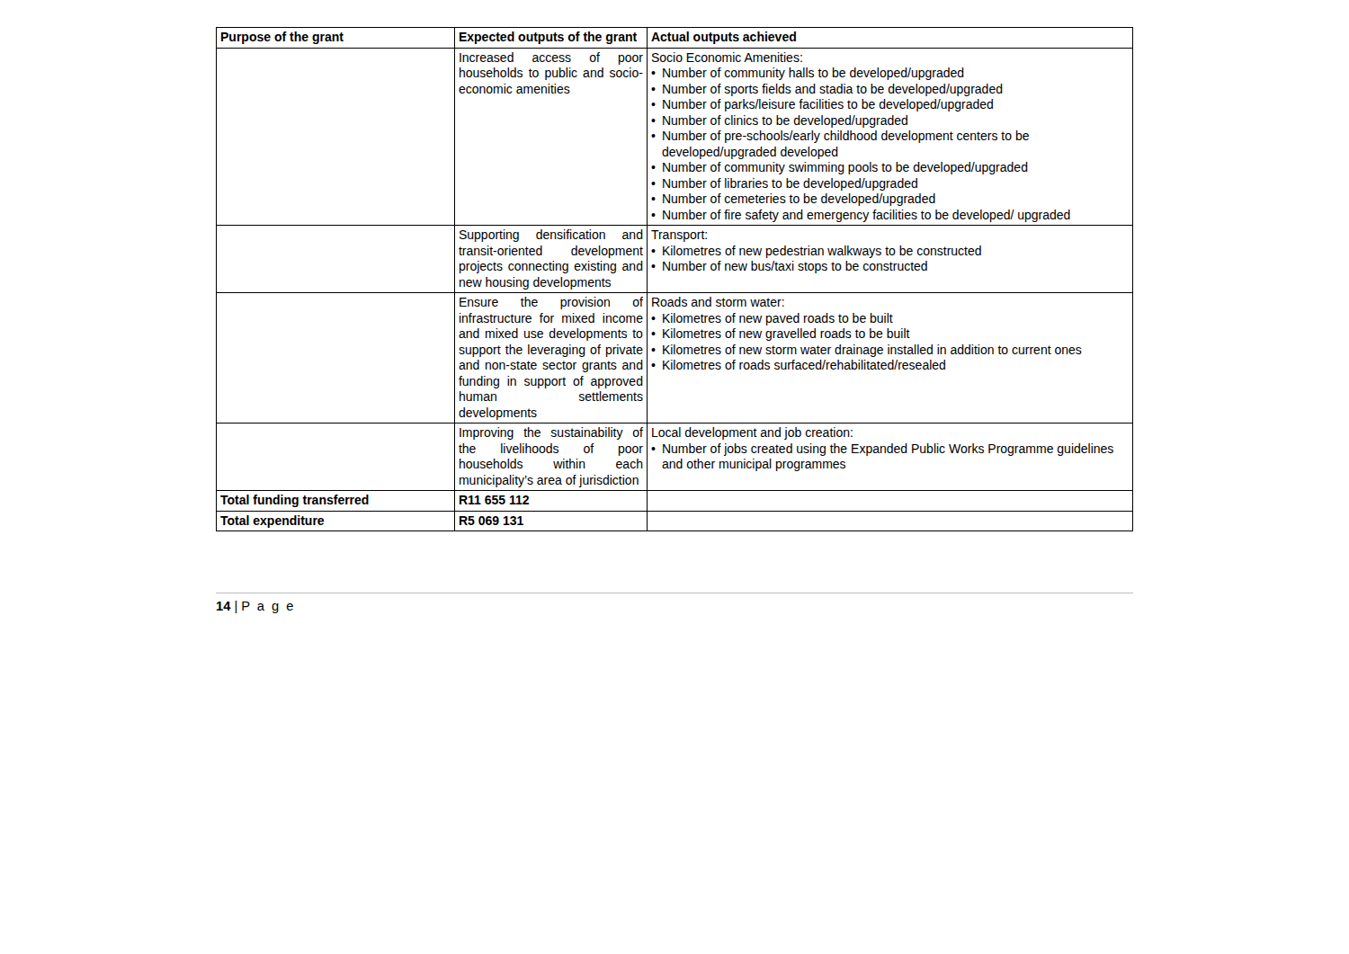| Purpose of the grant | Expected outputs of the grant | Actual outputs achieved |
| --- | --- | --- |
| | Increased access of poor households to public and socio-economic amenities | Socio Economic Amenities: Number of community halls to be developed/upgraded Number of sports fields and stadia to be developed/upgraded Number of parks/leisure facilities to be developed/upgraded Number of clinics to be developed/upgraded Number of pre-schools/early childhood development centers to be developed/upgraded developed Number of community swimming pools to be developed/upgraded Number of libraries to be developed/upgraded Number of cemeteries to be developed/upgraded Number of fire safety and emergency facilities to be developed/ upgraded |
| | Supporting densification and transit-oriented development projects connecting existing and new housing developments | Transport: Kilometres of new pedestrian walkways to be constructed Number of new bus/taxi stops to be constructed |
| | Ensure the provision of infrastructure for mixed income and mixed use developments to support the leveraging of private and non-state sector grants and funding in support of approved human settlements developments | Roads and storm water: Kilometres of new paved roads to be built Kilometres of new gravelled roads to be built Kilometres of new storm water drainage installed in addition to current ones Kilometres of roads surfaced/rehabilitated/resealed |
| | Improving the sustainability of the livelihoods of poor households within each municipality’s area of jurisdiction | Local development and job creation: Number of jobs created using the Expanded Public Works Programme guidelines and other municipal programmes |
| Total funding transferred | R11 655 112 | |
| Total expenditure | R5 069 131 | |
14 | P a g e